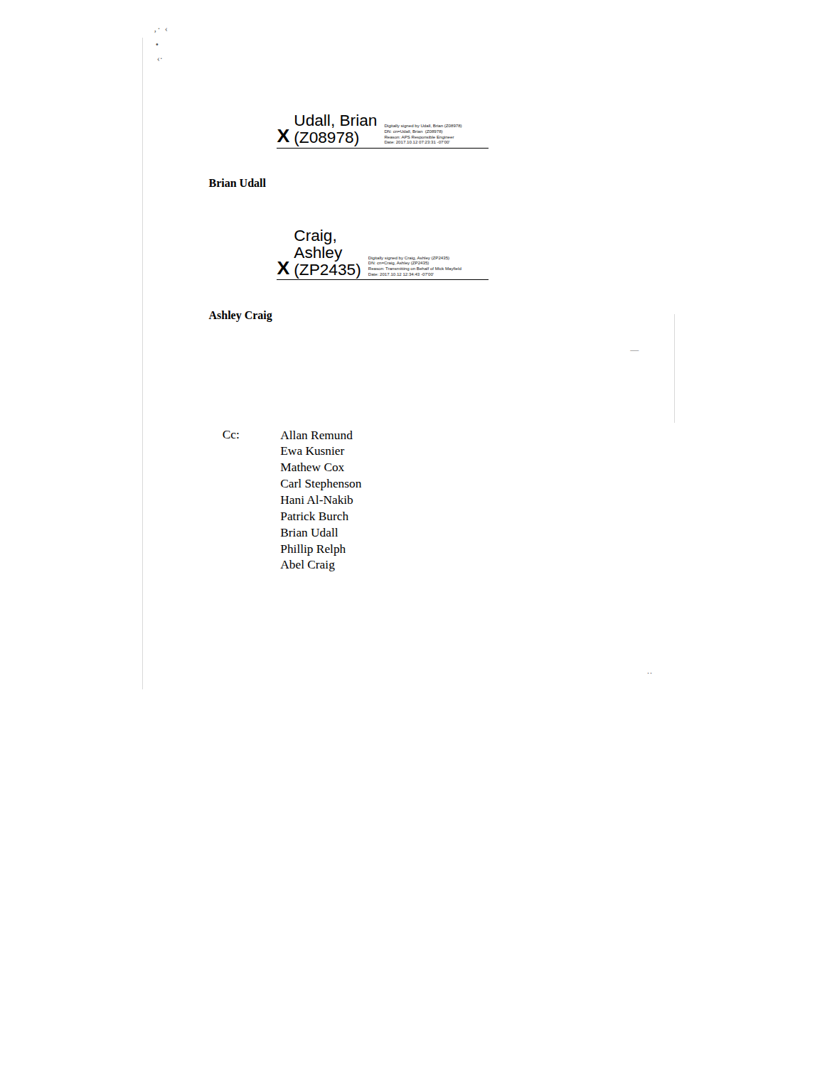,· ‹
•
‹·
X Udall, Brian
(Z08978) Digitally signed by Udall, Brian (Z08978)
DN: cn=Udall, Brian (Z08978)
Reason: APS Responsible Engineer
Date: 2017.10.12 07:23:31 -07'00'
Brian Udall
X Craig,
Ashley
(ZP2435) Digitally signed by Craig, Ashley (ZP2435)
DN: cn=Craig, Ashley (ZP2435)
Reason: Transmitting on Behalf of Mick Mayfield
Date: 2017.10.12 12:34:43 -07'00'
Ashley Craig
—
Cc:
Allan Remund
Ewa Kusnier
Mathew Cox
Carl Stephenson
Hani Al-Nakib
Patrick Burch
Brian Udall
Phillip Relph
Abel Craig
··